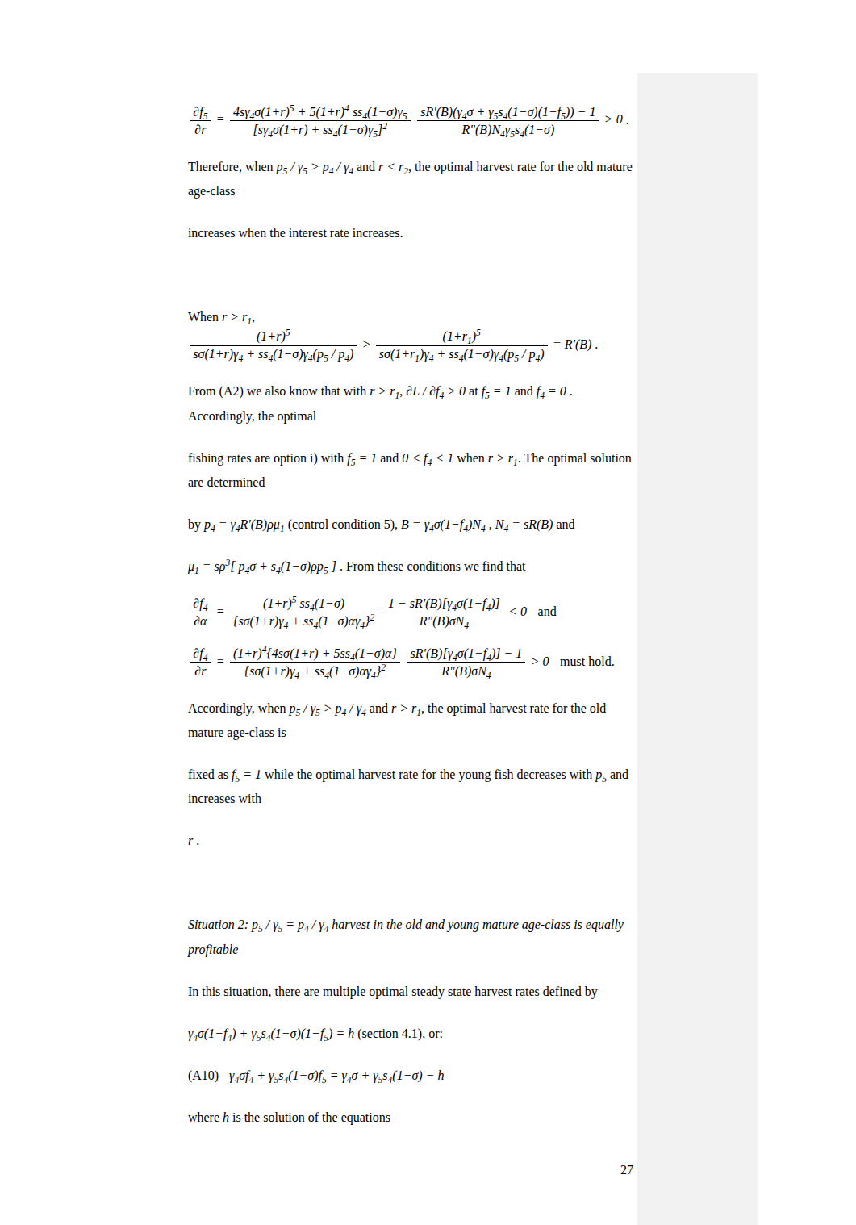∂f5∂r = 4sγ4σ(1+r)5 + 5(1+r)4 ss4(1−σ)γ5 [sγ4σ(1+r) + ss4(1−σ)γ5]2 sR'(B)(γ4σ + γ5s4(1−σ)(1−f5)) − 1 R"(B)N4γ5s4(1−σ) > 0 .
Therefore, when p5 / γ5 > p4 / γ4 and r < r2, the optimal harvest rate for the old mature age-class
increases when the interest rate increases.
When r > r1, (1+r)5 sσ(1+r)γ4 + ss4(1−σ)γ4(p5 / p4) > (1+r1)5 sσ(1+r1)γ4 + ss4(1−σ)γ4(p5 / p4) = R'(B) .
From (A2) we also know that with r > r1, ∂L / ∂f4 > 0 at f5 = 1 and f4 = 0 . Accordingly, the optimal
fishing rates are option i) with f5 = 1 and 0 < f4 < 1 when r > r1. The optimal solution are determined
by p4 = γ4R'(B)ρμ1 (control condition 5), B = γ4σ(1−f4)N4 , N4 = sR(B) and
μ1 = sρ3[ p4σ + s4(1−σ)ρp5 ] . From these conditions we find that
∂f4∂α = (1+r)5 ss4(1−σ) {sσ(1+r)γ4 + ss4(1−σ)αγ4}2 1 − sR'(B)[γ4σ(1−f4)] R"(B)σN4 < 0 and
∂f4∂r = (1+r)4{4sσ(1+r) + 5ss4(1−σ)α} {sσ(1+r)γ4 + ss4(1−σ)αγ4}2 sR'(B)[γ4σ(1−f4)] − 1 R"(B)σN4 > 0 must hold.
Accordingly, when p5 / γ5 > p4 / γ4 and r > r1, the optimal harvest rate for the old mature age-class is
fixed as f5 = 1 while the optimal harvest rate for the young fish decreases with p5 and increases with
r .
Situation 2: p5 / γ5 = p4 / γ4 harvest in the old and young mature age-class is equally profitable
In this situation, there are multiple optimal steady state harvest rates defined by
γ4σ(1−f4) + γ5s4(1−σ)(1−f5) = h (section 4.1), or:
(A10) γ4σf4 + γ5s4(1−σ)f5 = γ4σ + γ5s4(1−σ) − h
where h is the solution of the equations
27